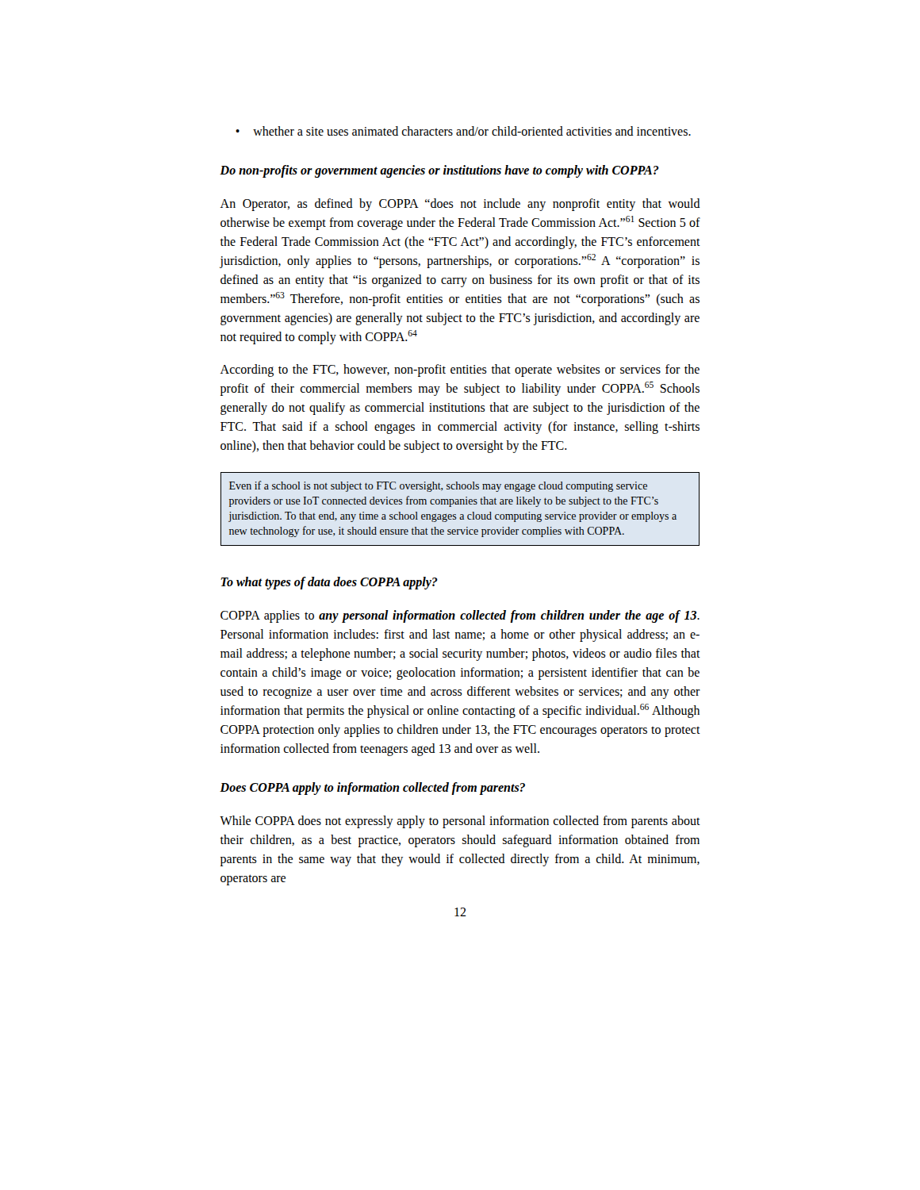whether a site uses animated characters and/or child-oriented activities and incentives.
Do non-profits or government agencies or institutions have to comply with COPPA?
An Operator, as defined by COPPA “does not include any nonprofit entity that would otherwise be exempt from coverage under the Federal Trade Commission Act.”61 Section 5 of the Federal Trade Commission Act (the “FTC Act”) and accordingly, the FTC’s enforcement jurisdiction, only applies to “persons, partnerships, or corporations.”62 A “corporation” is defined as an entity that “is organized to carry on business for its own profit or that of its members.”63 Therefore, non-profit entities or entities that are not “corporations” (such as government agencies) are generally not subject to the FTC’s jurisdiction, and accordingly are not required to comply with COPPA.64
According to the FTC, however, non-profit entities that operate websites or services for the profit of their commercial members may be subject to liability under COPPA.65 Schools generally do not qualify as commercial institutions that are subject to the jurisdiction of the FTC. That said if a school engages in commercial activity (for instance, selling t-shirts online), then that behavior could be subject to oversight by the FTC.
Even if a school is not subject to FTC oversight, schools may engage cloud computing service providers or use IoT connected devices from companies that are likely to be subject to the FTC’s jurisdiction. To that end, any time a school engages a cloud computing service provider or employs a new technology for use, it should ensure that the service provider complies with COPPA.
To what types of data does COPPA apply?
COPPA applies to any personal information collected from children under the age of 13. Personal information includes: first and last name; a home or other physical address; an e-mail address; a telephone number; a social security number; photos, videos or audio files that contain a child’s image or voice; geolocation information; a persistent identifier that can be used to recognize a user over time and across different websites or services; and any other information that permits the physical or online contacting of a specific individual.66 Although COPPA protection only applies to children under 13, the FTC encourages operators to protect information collected from teenagers aged 13 and over as well.
Does COPPA apply to information collected from parents?
While COPPA does not expressly apply to personal information collected from parents about their children, as a best practice, operators should safeguard information obtained from parents in the same way that they would if collected directly from a child. At minimum, operators are
12